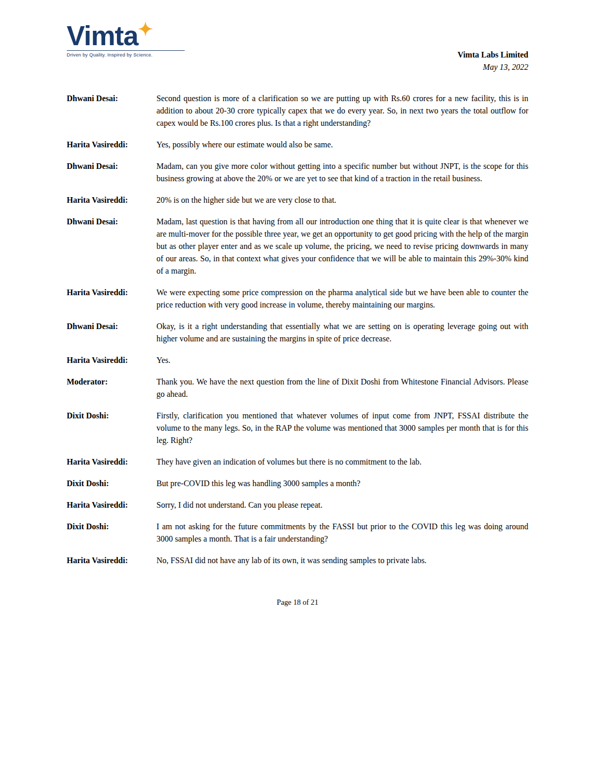Vimta✦
Driven by Quality. Inspired by Science.
Vimta Labs Limited
May 13, 2022
| Dhwani Desai: | Second question is more of a clarification so we are putting up with Rs.60 crores for a new facility, this is in addition to about 20-30 crore typically capex that we do every year. So, in next two years the total outflow for capex would be Rs.100 crores plus. Is that a right understanding? |
| Harita Vasireddi: | Yes, possibly where our estimate would also be same. |
| Dhwani Desai: | Madam, can you give more color without getting into a specific number but without JNPT, is the scope for this business growing at above the 20% or we are yet to see that kind of a traction in the retail business. |
| Harita Vasireddi: | 20% is on the higher side but we are very close to that. |
| Dhwani Desai: | Madam, last question is that having from all our introduction one thing that it is quite clear is that whenever we are multi-mover for the possible three year, we get an opportunity to get good pricing with the help of the margin but as other player enter and as we scale up volume, the pricing, we need to revise pricing downwards in many of our areas. So, in that context what gives your confidence that we will be able to maintain this 29%-30% kind of a margin. |
| Harita Vasireddi: | We were expecting some price compression on the pharma analytical side but we have been able to counter the price reduction with very good increase in volume, thereby maintaining our margins. |
| Dhwani Desai: | Okay, is it a right understanding that essentially what we are setting on is operating leverage going out with higher volume and are sustaining the margins in spite of price decrease. |
| Harita Vasireddi: | Yes. |
| Moderator: | Thank you. We have the next question from the line of Dixit Doshi from Whitestone Financial Advisors. Please go ahead. |
| Dixit Doshi: | Firstly, clarification you mentioned that whatever volumes of input come from JNPT, FSSAI distribute the volume to the many legs. So, in the RAP the volume was mentioned that 3000 samples per month that is for this leg. Right? |
| Harita Vasireddi: | They have given an indication of volumes but there is no commitment to the lab. |
| Dixit Doshi: | But pre-COVID this leg was handling 3000 samples a month? |
| Harita Vasireddi: | Sorry, I did not understand. Can you please repeat. |
| Dixit Doshi: | I am not asking for the future commitments by the FASSI but prior to the COVID this leg was doing around 3000 samples a month. That is a fair understanding? |
| Harita Vasireddi: | No, FSSAI did not have any lab of its own, it was sending samples to private labs. |
Page 18 of 21